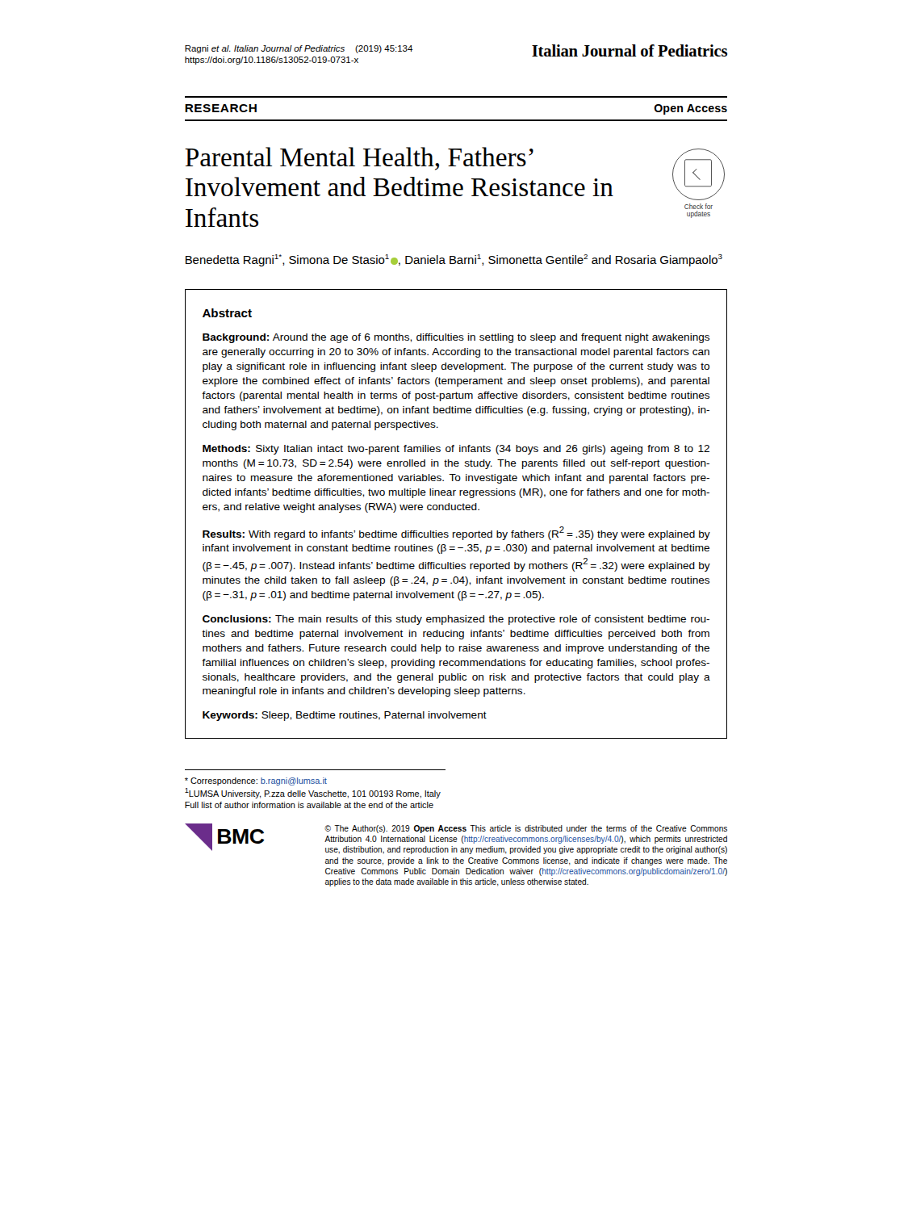Ragni et al. Italian Journal of Pediatrics (2019) 45:134
https://doi.org/10.1186/s13052-019-0731-x
Italian Journal of Pediatrics
RESEARCH
Open Access
Parental Mental Health, Fathers’ Involvement and Bedtime Resistance in Infants
Check for
updates
Benedetta Ragni1*, Simona De Stasio1 , Daniela Barni1, Simonetta Gentile2 and Rosaria Giampaolo3
Abstract
Background: Around the age of 6 months, difficulties in settling to sleep and frequent night awakenings are generally occurring in 20 to 30% of infants. According to the transactional model parental factors can play a significant role in influencing infant sleep development. The purpose of the current study was to explore the combined effect of infants’ factors (temperament and sleep onset problems), and parental factors (parental mental health in terms of post-partum affective disorders, consistent bedtime routines and fathers’ involvement at bedtime), on infant bedtime difficulties (e.g. fussing, crying or protesting), including both maternal and paternal perspectives.
Methods: Sixty Italian intact two-parent families of infants (34 boys and 26 girls) ageing from 8 to 12 months (M = 10.73, SD = 2.54) were enrolled in the study. The parents filled out self-report questionnaires to measure the aforementioned variables. To investigate which infant and parental factors predicted infants’ bedtime difficulties, two multiple linear regressions (MR), one for fathers and one for mothers, and relative weight analyses (RWA) were conducted.
Results: With regard to infants’ bedtime difficulties reported by fathers (R2 = .35) they were explained by infant involvement in constant bedtime routines (β = −.35, p = .030) and paternal involvement at bedtime (β = −.45, p = .007). Instead infants’ bedtime difficulties reported by mothers (R2 = .32) were explained by minutes the child taken to fall asleep (β = .24, p = .04), infant involvement in constant bedtime routines (β = −.31, p = .01) and bedtime paternal involvement (β = −.27, p = .05).
Conclusions: The main results of this study emphasized the protective role of consistent bedtime routines and bedtime paternal involvement in reducing infants’ bedtime difficulties perceived both from mothers and fathers. Future research could help to raise awareness and improve understanding of the familial influences on children’s sleep, providing recommendations for educating families, school professionals, healthcare providers, and the general public on risk and protective factors that could play a meaningful role in infants and children’s developing sleep patterns.
Keywords: Sleep, Bedtime routines, Paternal involvement
* Correspondence: b.ragni@lumsa.it
1LUMSA University, P.zza delle Vaschette, 101 00193 Rome, Italy
Full list of author information is available at the end of the article
BMC
© The Author(s). 2019 Open Access This article is distributed under the terms of the Creative Commons Attribution 4.0 International License (http://creativecommons.org/licenses/by/4.0/), which permits unrestricted use, distribution, and reproduction in any medium, provided you give appropriate credit to the original author(s) and the source, provide a link to the Creative Commons license, and indicate if changes were made. The Creative Commons Public Domain Dedication waiver (http://creativecommons.org/publicdomain/zero/1.0/) applies to the data made available in this article, unless otherwise stated.